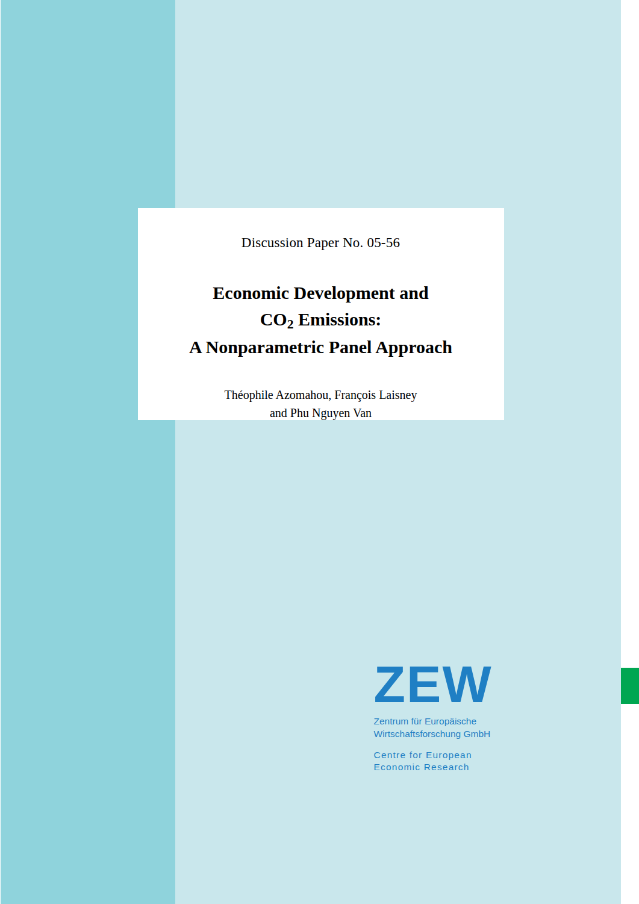Discussion Paper No. 05-56
Economic Development and
CO2 Emissions:
A Nonparametric Panel Approach
Théophile Azomahou, François Laisney
and Phu Nguyen Van
ZEW
Zentrum für Europäische
Wirtschaftsforschung GmbH
Centre for European
Economic Research